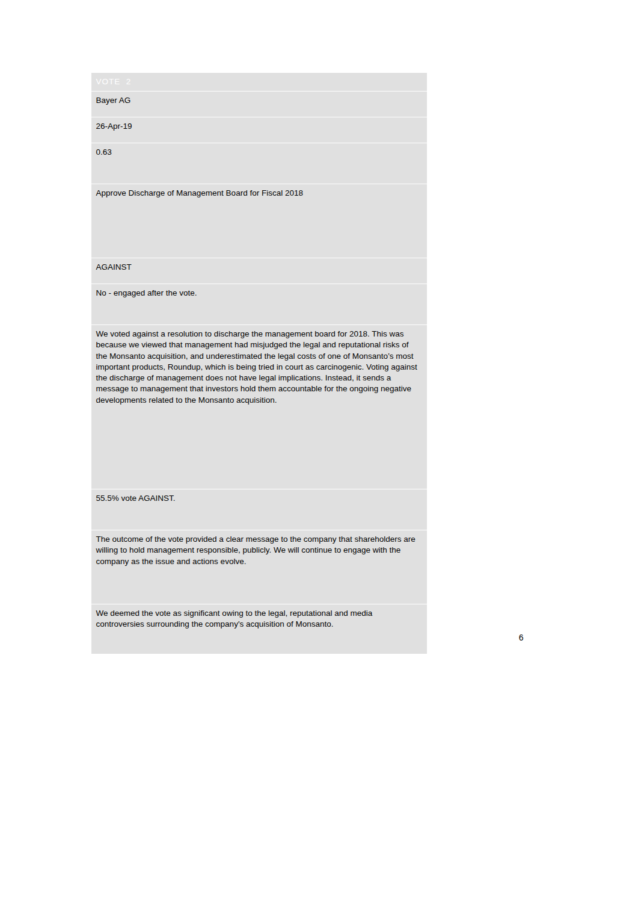| VOTE 2 |
| Bayer AG |
| 26-Apr-19 |
| 0.63 |
| Approve Discharge of Management Board for Fiscal 2018 |
| AGAINST |
| No - engaged after the vote. |
| We voted against a resolution to discharge the management board for 2018. This was because we viewed that management had misjudged the legal and reputational risks of the Monsanto acquisition, and underestimated the legal costs of one of Monsanto’s most important products, Roundup, which is being tried in court as carcinogenic. Voting against the discharge of management does not have legal implications. Instead, it sends a message to management that investors hold them accountable for the ongoing negative developments related to the Monsanto acquisition. |
| 55.5% vote AGAINST. |
| The outcome of the vote provided a clear message to the company that shareholders are willing to hold management responsible, publicly. We will continue to engage with the company as the issue and actions evolve. |
| We deemed the vote as significant owing to the legal, reputational and media controversies surrounding the company's acquisition of Monsanto. |
6